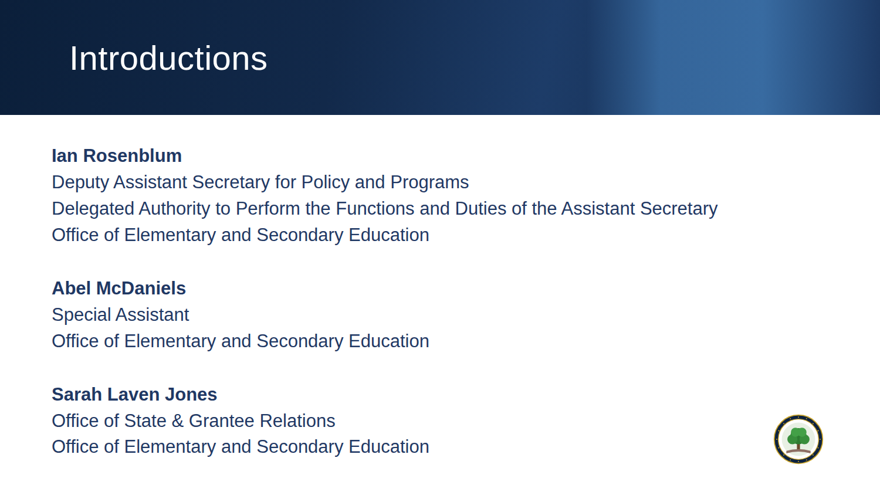Introductions
Ian Rosenblum
Deputy Assistant Secretary for Policy and Programs
Delegated Authority to Perform the Functions and Duties of the Assistant Secretary
Office of Elementary and Secondary Education
Abel McDaniels
Special Assistant
Office of Elementary and Secondary Education
Sarah Laven Jones
Office of State & Grantee Relations
Office of Elementary and Secondary Education